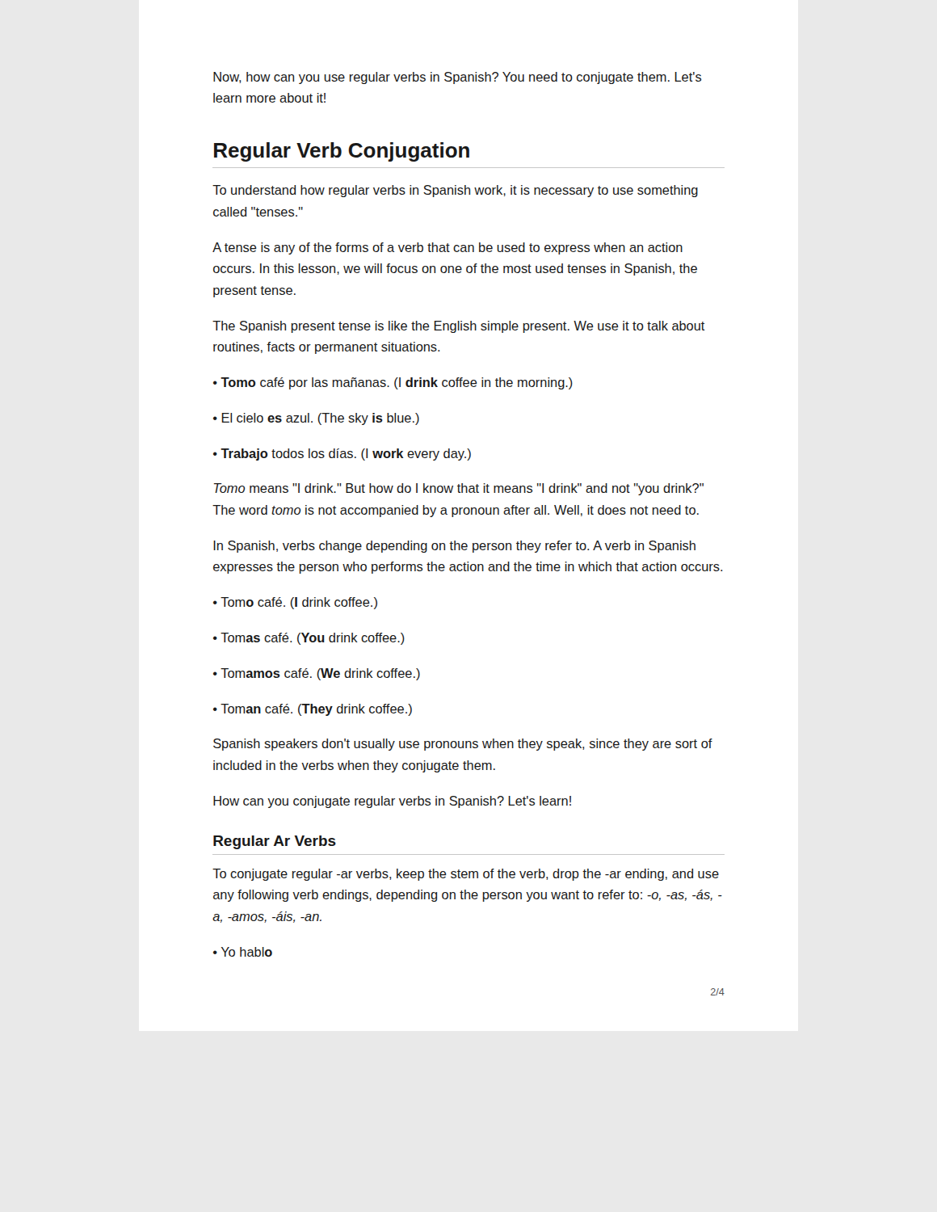Now, how can you use regular verbs in Spanish? You need to conjugate them. Let's learn more about it!
Regular Verb Conjugation
To understand how regular verbs in Spanish work, it is necessary to use something called "tenses."
A tense is any of the forms of a verb that can be used to express when an action occurs. In this lesson, we will focus on one of the most used tenses in Spanish, the present tense.
The Spanish present tense is like the English simple present. We use it to talk about routines, facts or permanent situations.
• Tomo café por las mañanas. (I drink coffee in the morning.)
• El cielo es azul. (The sky is blue.)
• Trabajo todos los días. (I work every day.)
Tomo means "I drink." But how do I know that it means "I drink" and not "you drink?" The word tomo is not accompanied by a pronoun after all. Well, it does not need to.
In Spanish, verbs change depending on the person they refer to. A verb in Spanish expresses the person who performs the action and the time in which that action occurs.
• Tomo café. (I drink coffee.)
• Tomas café. (You drink coffee.)
• Tomamos café. (We drink coffee.)
• Toman café. (They drink coffee.)
Spanish speakers don't usually use pronouns when they speak, since they are sort of included in the verbs when they conjugate them.
How can you conjugate regular verbs in Spanish? Let's learn!
Regular Ar Verbs
To conjugate regular -ar verbs, keep the stem of the verb, drop the -ar ending, and use any following verb endings, depending on the person you want to refer to: -o, -as, -ás, -a, -amos, -áis, -an.
• Yo hablo
2/4